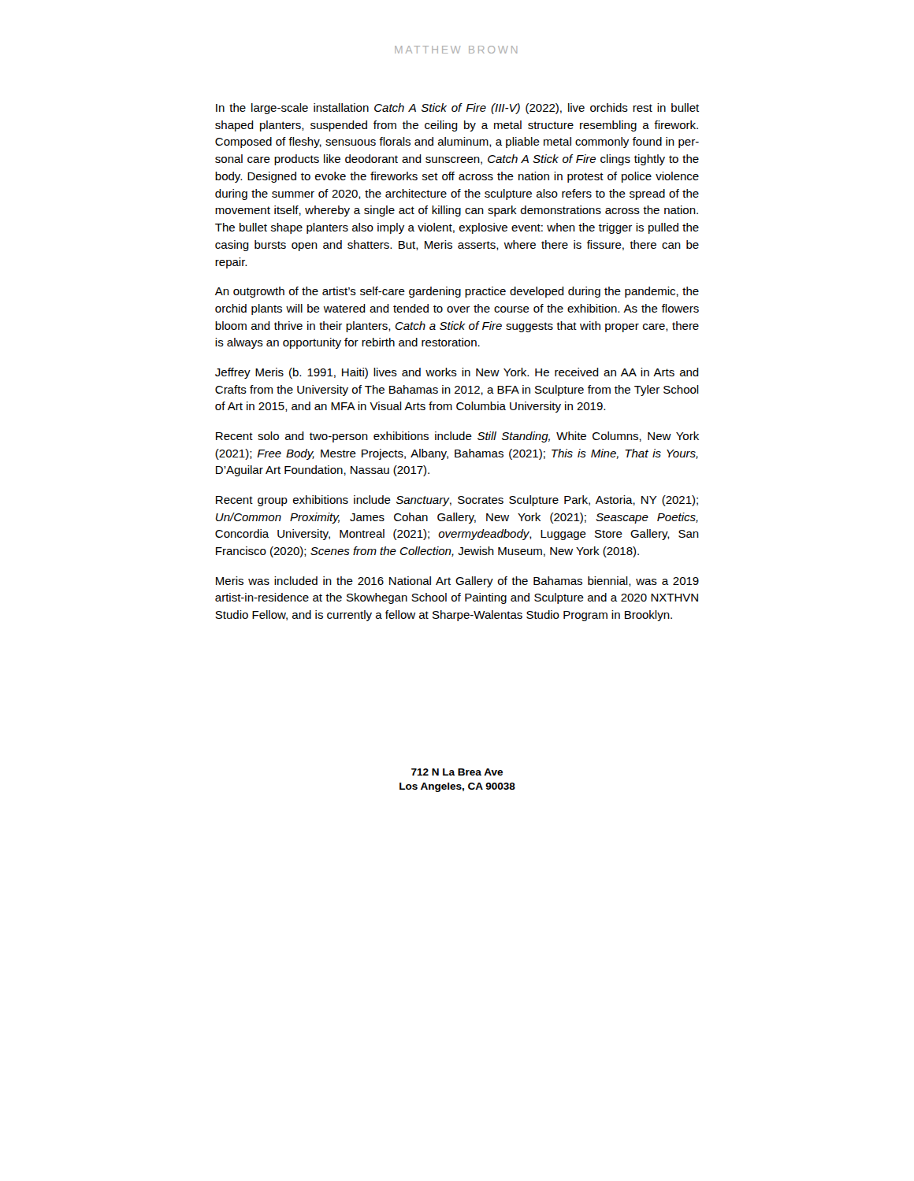MATTHEW BROWN
In the large-scale installation Catch A Stick of Fire (III-V) (2022), live orchids rest in bullet shaped planters, suspended from the ceiling by a metal structure resembling a firework. Composed of fleshy, sensuous florals and aluminum, a pliable metal commonly found in personal care products like deodorant and sunscreen, Catch A Stick of Fire clings tightly to the body. Designed to evoke the fireworks set off across the nation in protest of police violence during the summer of 2020, the architecture of the sculpture also refers to the spread of the movement itself, whereby a single act of killing can spark demonstrations across the nation. The bullet shape planters also imply a violent, explosive event: when the trigger is pulled the casing bursts open and shatters. But, Meris asserts, where there is fissure, there can be repair.
An outgrowth of the artist’s self-care gardening practice developed during the pandemic, the orchid plants will be watered and tended to over the course of the exhibition. As the flowers bloom and thrive in their planters, Catch a Stick of Fire suggests that with proper care, there is always an opportunity for rebirth and restoration.
Jeffrey Meris (b. 1991, Haiti) lives and works in New York. He received an AA in Arts and Crafts from the University of The Bahamas in 2012, a BFA in Sculpture from the Tyler School of Art in 2015, and an MFA in Visual Arts from Columbia University in 2019.
Recent solo and two-person exhibitions include Still Standing, White Columns, New York (2021); Free Body, Mestre Projects, Albany, Bahamas (2021); This is Mine, That is Yours, D’Aguilar Art Foundation, Nassau (2017).
Recent group exhibitions include Sanctuary, Socrates Sculpture Park, Astoria, NY (2021); Un/Common Proximity, James Cohan Gallery, New York (2021); Seascape Poetics, Concordia University, Montreal (2021); overmydeadbody, Luggage Store Gallery, San Francisco (2020); Scenes from the Collection, Jewish Museum, New York (2018).
Meris was included in the 2016 National Art Gallery of the Bahamas biennial, was a 2019 artist-in-residence at the Skowhegan School of Painting and Sculpture and a 2020 NXTHVN Studio Fellow, and is currently a fellow at Sharpe-Walentas Studio Program in Brooklyn.
712 N La Brea Ave
Los Angeles, CA 90038